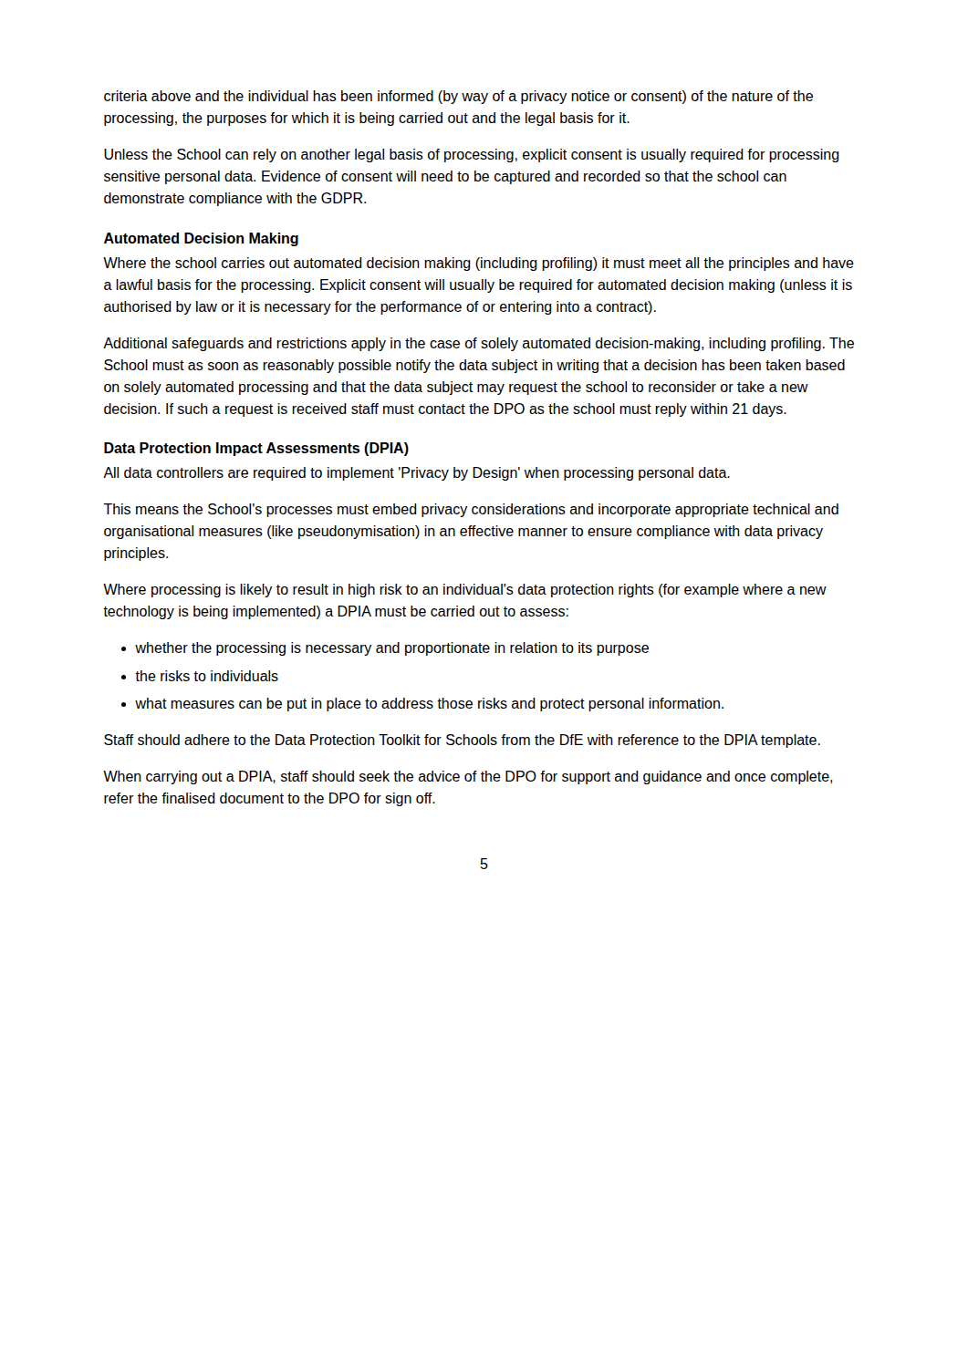criteria above and the individual has been informed (by way of a privacy notice or consent) of the nature of the processing, the purposes for which it is being carried out and the legal basis for it.
Unless the School can rely on another legal basis of processing, explicit consent is usually required for processing sensitive personal data. Evidence of consent will need to be captured and recorded so that the school can demonstrate compliance with the GDPR.
Automated Decision Making
Where the school carries out automated decision making (including profiling) it must meet all the principles and have a lawful basis for the processing. Explicit consent will usually be required for automated decision making (unless it is authorised by law or it is necessary for the performance of or entering into a contract).
Additional safeguards and restrictions apply in the case of solely automated decision-making, including profiling. The School must as soon as reasonably possible notify the data subject in writing that a decision has been taken based on solely automated processing and that the data subject may request the school to reconsider or take a new decision. If such a request is received staff must contact the DPO as the school must reply within 21 days.
Data Protection Impact Assessments (DPIA)
All data controllers are required to implement 'Privacy by Design' when processing personal data.
This means the School's processes must embed privacy considerations and incorporate appropriate technical and organisational measures (like pseudonymisation) in an effective manner to ensure compliance with data privacy principles.
Where processing is likely to result in high risk to an individual's data protection rights (for example where a new technology is being implemented) a DPIA must be carried out to assess:
whether the processing is necessary and proportionate in relation to its purpose
the risks to individuals
what measures can be put in place to address those risks and protect personal information.
Staff should adhere to the Data Protection Toolkit for Schools from the DfE with reference to the DPIA template.
When carrying out a DPIA, staff should seek the advice of the DPO for support and guidance and once complete, refer the finalised document to the DPO for sign off.
5